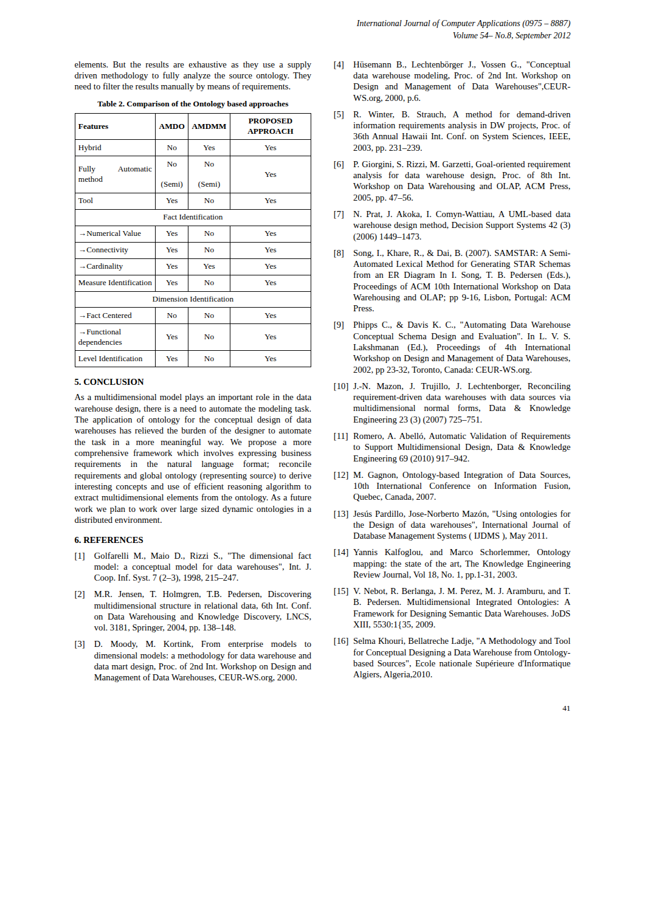International Journal of Computer Applications (0975 – 8887)
Volume 54– No.8, September 2012
elements. But the results are exhaustive as they use a supply driven methodology to fully analyze the source ontology. They need to filter the results manually by means of requirements.
Table 2. Comparison of the Ontology based approaches
| Features | AMDO | AMDMM | PROPOSED APPROACH |
| --- | --- | --- | --- |
| Hybrid | No | Yes | Yes |
| Fully Automatic method | No (Semi) | No (Semi) | Yes |
| Tool | Yes | No | Yes |
| Fact Identification |
| → Numerical Value | Yes | No | Yes |
| → Connectivity | Yes | No | Yes |
| → Cardinality | Yes | Yes | Yes |
| Measure Identification | Yes | No | Yes |
| Dimension Identification |
| → Fact Centered | No | No | Yes |
| → Functional dependencies | Yes | No | Yes |
| Level Identification | Yes | No | Yes |
5. CONCLUSION
As a multidimensional model plays an important role in the data warehouse design, there is a need to automate the modeling task. The application of ontology for the conceptual design of data warehouses has relieved the burden of the designer to automate the task in a more meaningful way. We propose a more comprehensive framework which involves expressing business requirements in the natural language format; reconcile requirements and global ontology (representing source) to derive interesting concepts and use of efficient reasoning algorithm to extract multidimensional elements from the ontology. As a future work we plan to work over large sized dynamic ontologies in a distributed environment.
6. REFERENCES
Golfarelli M., Maio D., Rizzi S., "The dimensional fact model: a conceptual model for data warehouses", Int. J. Coop. Inf. Syst. 7 (2–3), 1998, 215–247.
M.R. Jensen, T. Holmgren, T.B. Pedersen, Discovering multidimensional structure in relational data, 6th Int. Conf. on Data Warehousing and Knowledge Discovery, LNCS, vol. 3181, Springer, 2004, pp. 138–148.
D. Moody, M. Kortink, From enterprise models to dimensional models: a methodology for data warehouse and data mart design, Proc. of 2nd Int. Workshop on Design and Management of Data Warehouses, CEUR-WS.org, 2000.
Hüsemann B., Lechtenbörger J., Vossen G., "Conceptual data warehouse modeling, Proc. of 2nd Int. Workshop on Design and Management of Data Warehouses",CEUR-WS.org, 2000, p.6.
R. Winter, B. Strauch, A method for demand-driven information requirements analysis in DW projects, Proc. of 36th Annual Hawaii Int. Conf. on System Sciences, IEEE, 2003, pp. 231–239.
P. Giorgini, S. Rizzi, M. Garzetti, Goal-oriented requirement analysis for data warehouse design, Proc. of 8th Int. Workshop on Data Warehousing and OLAP, ACM Press, 2005, pp. 47–56.
N. Prat, J. Akoka, I. Comyn-Wattiau, A UML-based data warehouse design method, Decision Support Systems 42 (3) (2006) 1449–1473.
Song, I., Khare, R., & Dai, B. (2007). SAMSTAR: A Semi-Automated Lexical Method for Generating STAR Schemas from an ER Diagram In I. Song, T. B. Pedersen (Eds.), Proceedings of ACM 10th International Workshop on Data Warehousing and OLAP; pp 9-16, Lisbon, Portugal: ACM Press.
Phipps C., & Davis K. C., "Automating Data Warehouse Conceptual Schema Design and Evaluation". In L. V. S. Lakshmanan (Ed.), Proceedings of 4th International Workshop on Design and Management of Data Warehouses, 2002, pp 23-32, Toronto, Canada: CEUR-WS.org.
J.-N. Mazon, J. Trujillo, J. Lechtenborger, Reconciling requirement-driven data warehouses with data sources via multidimensional normal forms, Data & Knowledge Engineering 23 (3) (2007) 725–751.
Romero, A. Abelló, Automatic Validation of Requirements to Support Multidimensional Design, Data & Knowledge Engineering 69 (2010) 917–942.
M. Gagnon, Ontology-based Integration of Data Sources, 10th International Conference on Information Fusion, Quebec, Canada, 2007.
Jesús Pardillo, Jose-Norberto Mazón, "Using ontologies for the Design of data warehouses", International Journal of Database Management Systems ( IJDMS ), May 2011.
Yannis Kalfoglou, and Marco Schorlemmer, Ontology mapping: the state of the art, The Knowledge Engineering Review Journal, Vol 18, No. 1, pp.1-31, 2003.
V. Nebot, R. Berlanga, J. M. Perez, M. J. Aramburu, and T. B. Pedersen. Multidimensional Integrated Ontologies: A Framework for Designing Semantic Data Warehouses. JoDS XIII, 5530:1{35, 2009.
Selma Khouri, Bellatreche Ladje, "A Methodology and Tool for Conceptual Designing a Data Warehouse from Ontology-based Sources", Ecole nationale Supérieure d'Informatique Algiers, Algeria,2010.
41